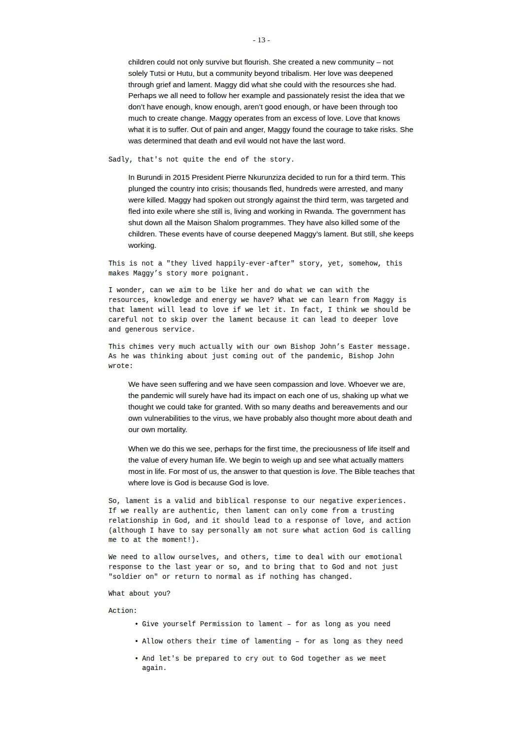- 13 -
children could not only survive but flourish. She created a new community – not solely Tutsi or Hutu, but a community beyond tribalism. Her love was deepened through grief and lament. Maggy did what she could with the resources she had. Perhaps we all need to follow her example and passionately resist the idea that we don’t have enough, know enough, aren’t good enough, or have been through too much to create change. Maggy operates from an excess of love. Love that knows what it is to suffer. Out of pain and anger, Maggy found the courage to take risks. She was determined that death and evil would not have the last word.
Sadly, that's not quite the end of the story.
In Burundi in 2015 President Pierre Nkurunziza decided to run for a third term. This plunged the country into crisis; thousands fled, hundreds were arrested, and many were killed. Maggy had spoken out strongly against the third term, was targeted and fled into exile where she still is, living and working in Rwanda. The government has shut down all the Maison Shalom programmes. They have also killed some of the children. These events have of course deepened Maggy’s lament. But still, she keeps working.
This is not a "they lived happily-ever-after" story, yet, somehow, this makes Maggy’s story more poignant.
I wonder, can we aim to be like her and do what we can with the resources, knowledge and energy we have? What we can learn from Maggy is that lament will lead to love if we let it. In fact, I think we should be careful not to skip over the lament because it can lead to deeper love and generous service.
This chimes very much actually with our own Bishop John’s Easter message. As he was thinking about just coming out of the pandemic, Bishop John wrote:
We have seen suffering and we have seen compassion and love. Whoever we are, the pandemic will surely have had its impact on each one of us, shaking up what we thought we could take for granted. With so many deaths and bereavements and our own vulnerabilities to the virus, we have probably also thought more about death and our own mortality.
When we do this we see, perhaps for the first time, the preciousness of life itself and the value of every human life. We begin to weigh up and see what actually matters most in life. For most of us, the answer to that question is love. The Bible teaches that where love is God is because God is love.
So, lament is a valid and biblical response to our negative experiences. If we really are authentic, then lament can only come from a trusting relationship in God, and it should lead to a response of love, and action (although I have to say personally am not sure what action God is calling me to at the moment!).
We need to allow ourselves, and others, time to deal with our emotional response to the last year or so, and to bring that to God and not just "soldier on" or return to normal as if nothing has changed.
What about you?
Action:
Give yourself Permission to lament – for as long as you need
Allow others their time of lamenting – for as long as they need
And let's be prepared to cry out to God together as we meet again.